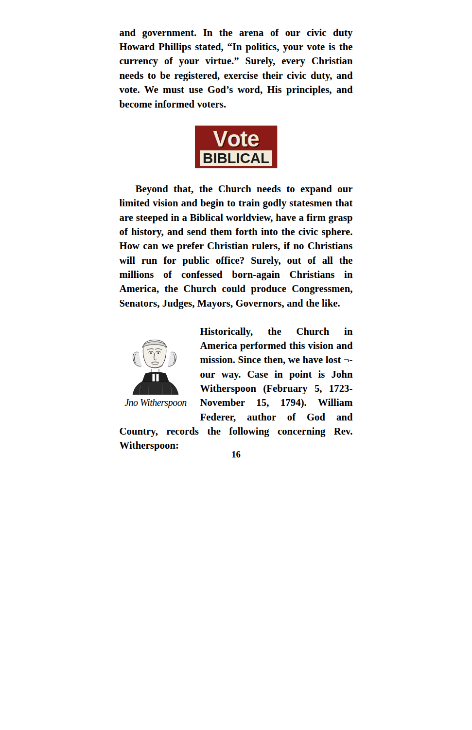and government. In the arena of our civic duty Howard Phillips stated, “In politics, your vote is the currency of your virtue.” Surely, every Christian needs to be registered, exercise their civic duty, and vote. We must use God’s word, His principles, and become informed voters.
Vote
BIBLICAL
Beyond that, the Church needs to expand our limited vision and begin to train godly statesmen that are steeped in a Biblical worldview, have a firm grasp of history, and send them forth into the civic sphere. How can we prefer Christian rulers, if no Christians will run for public office? Surely, out of all the millions of confessed born-again Christians in America, the Church could produce Congressmen, Senators, Judges, Mayors, Governors, and the like.
Jno Witherspoon
Historically, the Church in America performed this vision and mission. Since then, we have lost ¬-our way. Case in point is John Witherspoon (February 5, 1723-November 15, 1794). William Federer, author of God and Country, records the following concerning Rev. Witherspoon:
16